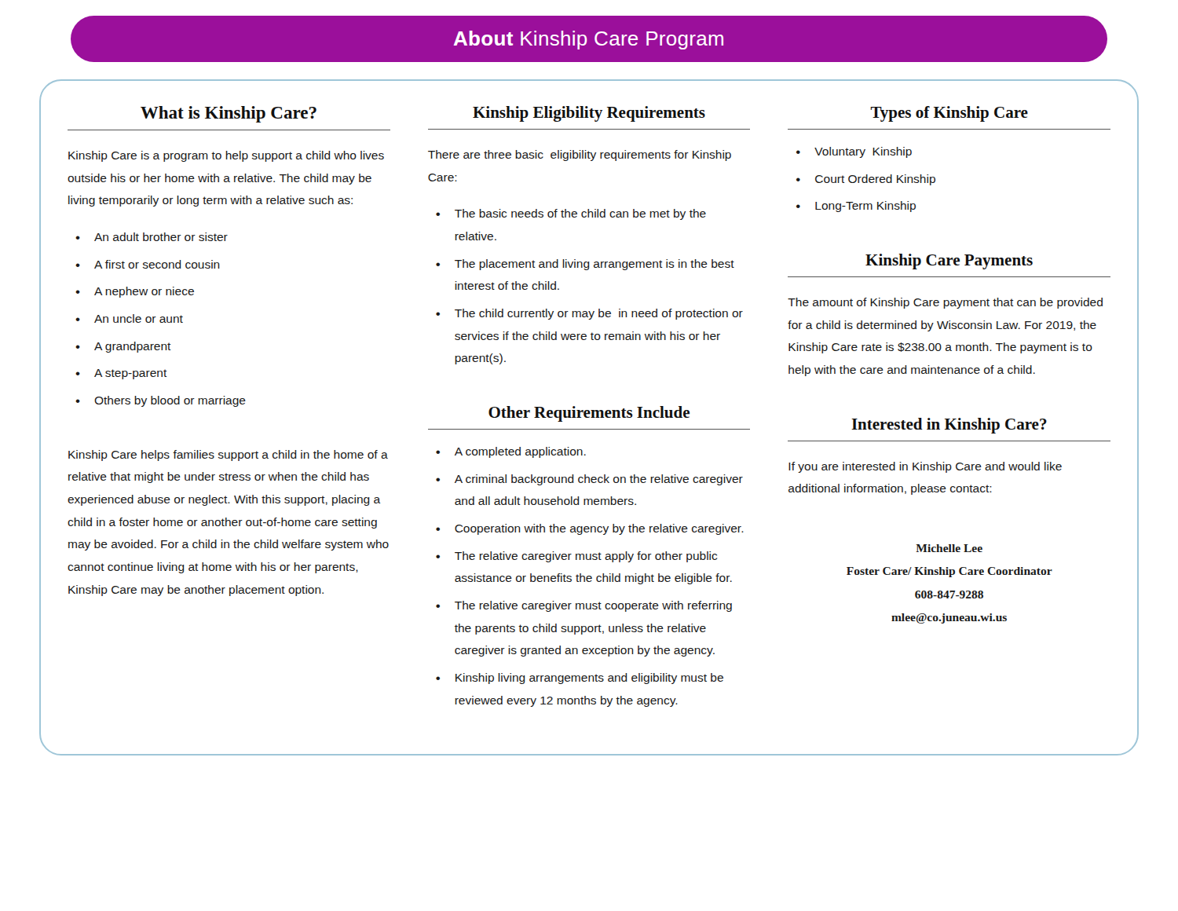About Kinship Care Program
What is Kinship Care?
Kinship Care is a program to help support a child who lives outside his or her home with a relative. The child may be living temporarily or long term with a relative such as:
An adult brother or sister
A first or second cousin
A nephew or niece
An uncle or aunt
A grandparent
A step-parent
Others by blood or marriage
Kinship Care helps families support a child in the home of a relative that might be under stress or when the child has experienced abuse or neglect. With this support, placing a child in a foster home or another out-of-home care setting may be avoided. For a child in the child welfare system who cannot continue living at home with his or her parents, Kinship Care may be another placement option.
Kinship Eligibility Requirements
There are three basic eligibility requirements for Kinship Care:
The basic needs of the child can be met by the relative.
The placement and living arrangement is in the best interest of the child.
The child currently or may be in need of protection or services if the child were to remain with his or her parent(s).
Other Requirements Include
A completed application.
A criminal background check on the relative caregiver and all adult household members.
Cooperation with the agency by the relative caregiver.
The relative caregiver must apply for other public assistance or benefits the child might be eligible for.
The relative caregiver must cooperate with referring the parents to child support, unless the relative caregiver is granted an exception by the agency.
Kinship living arrangements and eligibility must be reviewed every 12 months by the agency.
Types of Kinship Care
Voluntary Kinship
Court Ordered Kinship
Long-Term Kinship
Kinship Care Payments
The amount of Kinship Care payment that can be provided for a child is determined by Wisconsin Law. For 2019, the Kinship Care rate is $238.00 a month. The payment is to help with the care and maintenance of a child.
Interested in Kinship Care?
If you are interested in Kinship Care and would like additional information, please contact:
Michelle Lee
Foster Care/ Kinship Care Coordinator
608-847-9288
mlee@co.juneau.wi.us